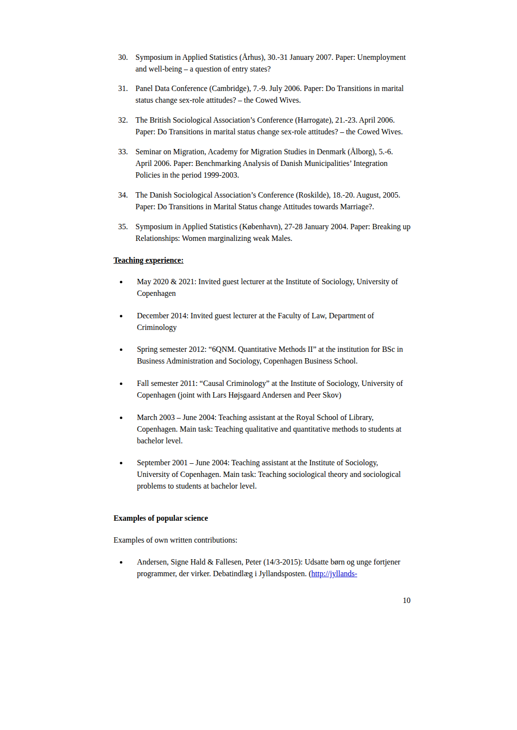Symposium in Applied Statistics (Århus), 30.-31 January 2007. Paper: Unemployment and well-being – a question of entry states?
Panel Data Conference (Cambridge), 7.-9. July 2006. Paper: Do Transitions in marital status change sex-role attitudes? – the Cowed Wives.
The British Sociological Association’s Conference (Harrogate), 21.-23. April 2006. Paper: Do Transitions in marital status change sex-role attitudes? – the Cowed Wives.
Seminar on Migration, Academy for Migration Studies in Denmark (Ålborg), 5.-6. April 2006. Paper: Benchmarking Analysis of Danish Municipalities’ Integration Policies in the period 1999-2003.
The Danish Sociological Association’s Conference (Roskilde), 18.-20. August, 2005. Paper: Do Transitions in Marital Status change Attitudes towards Marriage?.
Symposium in Applied Statistics (København), 27-28 January 2004. Paper: Breaking up Relationships: Women marginalizing weak Males.
Teaching experience:
May 2020 & 2021: Invited guest lecturer at the Institute of Sociology, University of Copenhagen
December 2014: Invited guest lecturer at the Faculty of Law, Department of Criminology
Spring semester 2012: “6QNM. Quantitative Methods II” at the institution for BSc in Business Administration and Sociology, Copenhagen Business School.
Fall semester 2011: “Causal Criminology” at the Institute of Sociology, University of Copenhagen (joint with Lars Højsgaard Andersen and Peer Skov)
March 2003 – June 2004: Teaching assistant at the Royal School of Library, Copenhagen. Main task: Teaching qualitative and quantitative methods to students at bachelor level.
September 2001 – June 2004: Teaching assistant at the Institute of Sociology, University of Copenhagen. Main task: Teaching sociological theory and sociological problems to students at bachelor level.
Examples of popular science
Examples of own written contributions:
Andersen, Signe Hald & Fallesen, Peter (14/3-2015): Udsatte børn og unge fortjener programmer, der virker. Debatindlæg i Jyllandsposten. (http://jyllands-
10